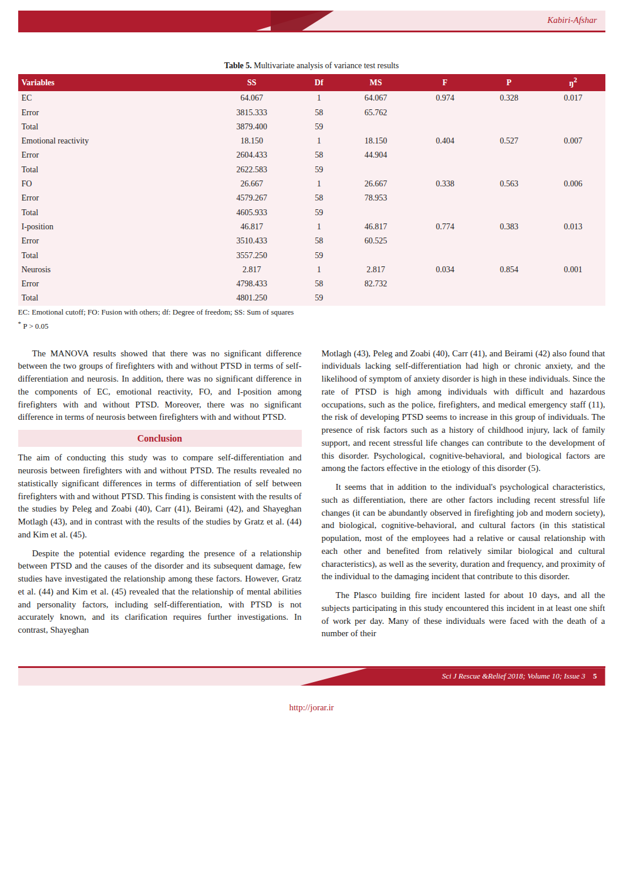[ Downloaded from jorar.ir on 2022-06-28 ] [ DOI: 10.52547/jorar.10.3.1 ]
Kabiri-Afshar
Table 5. Multivariate analysis of variance test results
| Variables | SS | Df | MS | F | P | ŋ 2 |
| --- | --- | --- | --- | --- | --- | --- |
| EC | 64.067 | 1 | 64.067 | 0.974 | 0.328 | 0.017 |
| Error | 3815.333 | 58 | 65.762 | | | |
| Total | 3879.400 | 59 | | | | |
| Emotional reactivity | 18.150 | 1 | 18.150 | 0.404 | 0.527 | 0.007 |
| Error | 2604.433 | 58 | 44.904 | | | |
| Total | 2622.583 | 59 | | | | |
| FO | 26.667 | 1 | 26.667 | 0.338 | 0.563 | 0.006 |
| Error | 4579.267 | 58 | 78.953 | | | |
| Total | 4605.933 | 59 | | | | |
| I-position | 46.817 | 1 | 46.817 | 0.774 | 0.383 | 0.013 |
| Error | 3510.433 | 58 | 60.525 | | | |
| Total | 3557.250 | 59 | | | | |
| Neurosis | 2.817 | 1 | 2.817 | 0.034 | 0.854 | 0.001 |
| Error | 4798.433 | 58 | 82.732 | | | |
| Total | 4801.250 | 59 | | | | |
EC: Emotional cutoff; FO: Fusion with others; df: Degree of freedom; SS: Sum of squares
* P > 0.05
The MANOVA results showed that there was no significant difference between the two groups of firefighters with and without PTSD in terms of self-differentiation and neurosis. In addition, there was no significant difference in the components of EC, emotional reactivity, FO, and I-position among firefighters with and without PTSD. Moreover, there was no significant difference in terms of neurosis between firefighters with and without PTSD.
Conclusion
The aim of conducting this study was to compare self-differentiation and neurosis between firefighters with and without PTSD. The results revealed no statistically significant differences in terms of differentiation of self between firefighters with and without PTSD. This finding is consistent with the results of the studies by Peleg and Zoabi (40), Carr (41), Beirami (42), and Shayeghan Motlagh (43), and in contrast with the results of the studies by Gratz et al. (44) and Kim et al. (45).
Despite the potential evidence regarding the presence of a relationship between PTSD and the causes of the disorder and its subsequent damage, few studies have investigated the relationship among these factors. However, Gratz et al. (44) and Kim et al. (45) revealed that the relationship of mental abilities and personality factors, including self-differentiation, with PTSD is not accurately known, and its clarification requires further investigations. In contrast, Shayeghan
Motlagh (43), Peleg and Zoabi (40), Carr (41), and Beirami (42) also found that individuals lacking self-differentiation had high or chronic anxiety, and the likelihood of symptom of anxiety disorder is high in these individuals. Since the rate of PTSD is high among individuals with difficult and hazardous occupations, such as the police, firefighters, and medical emergency staff (11), the risk of developing PTSD seems to increase in this group of individuals. The presence of risk factors such as a history of childhood injury, lack of family support, and recent stressful life changes can contribute to the development of this disorder. Psychological, cognitive-behavioral, and biological factors are among the factors effective in the etiology of this disorder (5).
It seems that in addition to the individual's psychological characteristics, such as differentiation, there are other factors including recent stressful life changes (it can be abundantly observed in firefighting job and modern society), and biological, cognitive-behavioral, and cultural factors (in this statistical population, most of the employees had a relative or causal relationship with each other and benefited from relatively similar biological and cultural characteristics), as well as the severity, duration and frequency, and proximity of the individual to the damaging incident that contribute to this disorder.
The Plasco building fire incident lasted for about 10 days, and all the subjects participating in this study encountered this incident in at least one shift of work per day. Many of these individuals were faced with the death of a number of their
Sci J Rescue &Relief 2018; Volume 10; Issue 3 5
http://jorar.ir